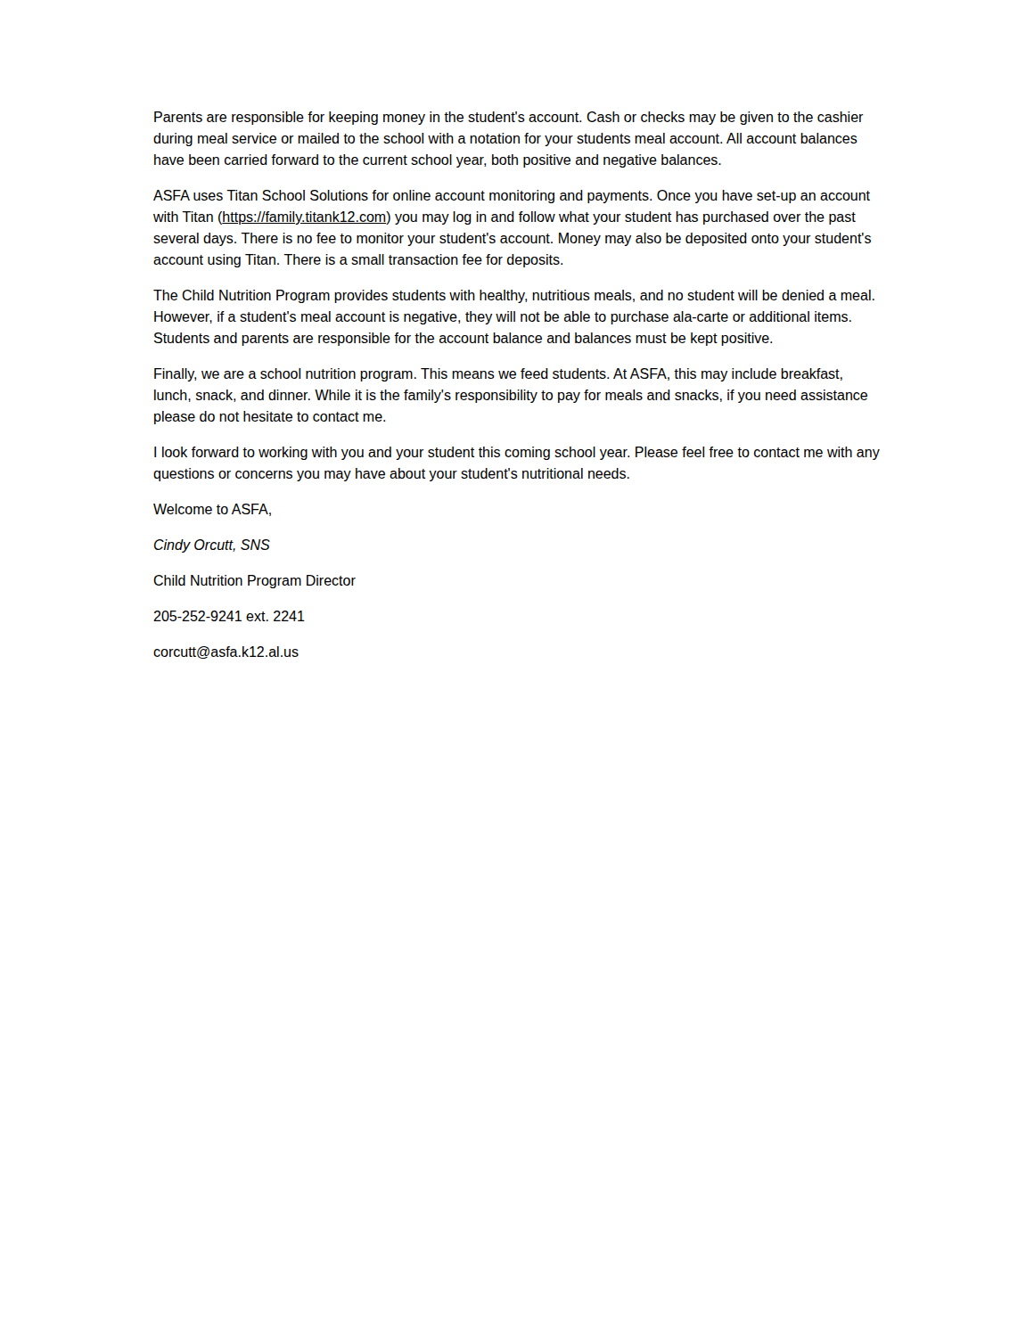Parents are responsible for keeping money in the student's account. Cash or checks may be given to the cashier during meal service or mailed to the school with a notation for your students meal account. All account balances have been carried forward to the current school year, both positive and negative balances.
ASFA uses Titan School Solutions for online account monitoring and payments. Once you have set-up an account with Titan (https://family.titank12.com) you may log in and follow what your student has purchased over the past several days. There is no fee to monitor your student's account. Money may also be deposited onto your student's account using Titan. There is a small transaction fee for deposits.
The Child Nutrition Program provides students with healthy, nutritious meals, and no student will be denied a meal. However, if a student's meal account is negative, they will not be able to purchase ala-carte or additional items. Students and parents are responsible for the account balance and balances must be kept positive.
Finally, we are a school nutrition program. This means we feed students. At ASFA, this may include breakfast, lunch, snack, and dinner. While it is the family's responsibility to pay for meals and snacks, if you need assistance please do not hesitate to contact me.
I look forward to working with you and your student this coming school year. Please feel free to contact me with any questions or concerns you may have about your student's nutritional needs.
Welcome to ASFA,
Cindy Orcutt, SNS
Child Nutrition Program Director
205-252-9241 ext. 2241
corcutt@asfa.k12.al.us